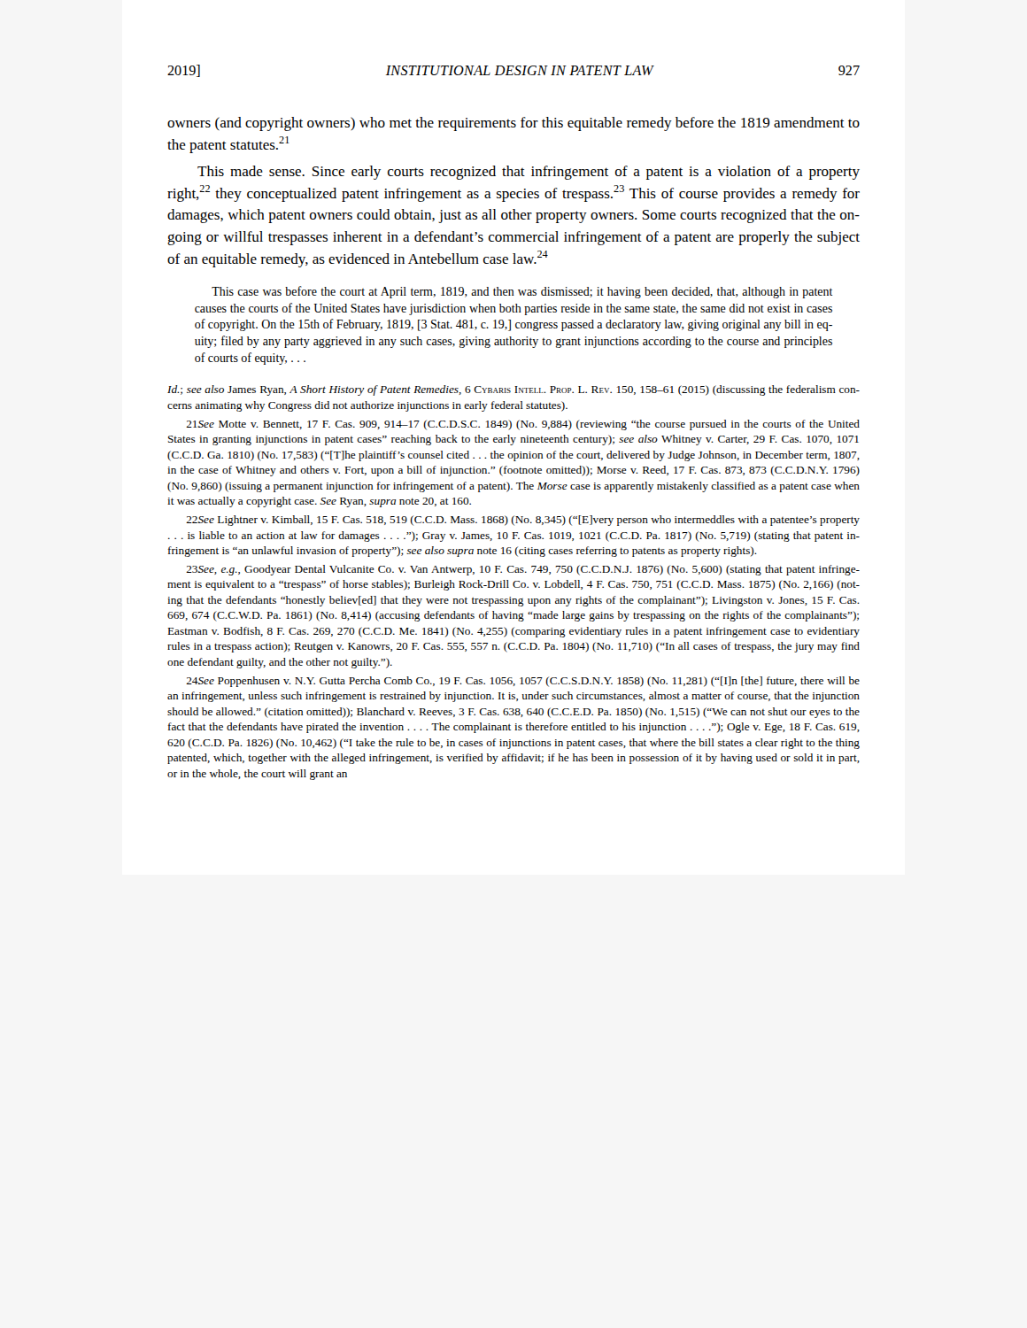2019] Institutional Design in Patent Law 927
owners (and copyright owners) who met the requirements for this equitable remedy before the 1819 amendment to the patent statutes.21
This made sense. Since early courts recognized that infringement of a patent is a violation of a property right,22 they conceptualized patent infringement as a species of trespass.23 This of course provides a remedy for damages, which patent owners could obtain, just as all other property owners. Some courts recognized that the ongoing or willful trespasses inherent in a defendant’s commercial infringement of a patent are properly the subject of an equitable remedy, as evidenced in Antebellum case law.24
This case was before the court at April term, 1819, and then was dismissed; it having been decided, that, although in patent causes the courts of the United States have jurisdiction when both parties reside in the same state, the same did not exist in cases of copyright. On the 15th of February, 1819, [3 Stat. 481, c. 19,] congress passed a declaratory law, giving original any bill in equity; filed by any party aggrieved in any such cases, giving authority to grant injunctions according to the course and principles of courts of equity, . . .
Id.; see also James Ryan, A Short History of Patent Remedies, 6 Cybaris Intell. Prop. L. Rev. 150, 158–61 (2015) (discussing the federalism concerns animating why Congress did not authorize injunctions in early federal statutes).
21. See Motte v. Bennett, 17 F. Cas. 909, 914–17 (C.C.D.S.C. 1849) (No. 9,884) (reviewing “the course pursued in the courts of the United States in granting injunctions in patent cases” reaching back to the early nineteenth century); see also Whitney v. Carter, 29 F. Cas. 1070, 1071 (C.C.D. Ga. 1810) (No. 17,583) (“[T]he plaintiff’s counsel cited . . . the opinion of the court, delivered by Judge Johnson, in December term, 1807, in the case of Whitney and others v. Fort, upon a bill of injunction.” (footnote omitted)); Morse v. Reed, 17 F. Cas. 873, 873 (C.C.D.N.Y. 1796) (No. 9,860) (issuing a permanent injunction for infringement of a patent). The Morse case is apparently mistakenly classified as a patent case when it was actually a copyright case. See Ryan, supra note 20, at 160.
22. See Lightner v. Kimball, 15 F. Cas. 518, 519 (C.C.D. Mass. 1868) (No. 8,345) (“[E]very person who intermeddles with a patentee’s property . . . is liable to an action at law for damages . . . .”); Gray v. James, 10 F. Cas. 1019, 1021 (C.C.D. Pa. 1817) (No. 5,719) (stating that patent infringement is “an unlawful invasion of property”); see also supra note 16 (citing cases referring to patents as property rights).
23. See, e.g., Goodyear Dental Vulcanite Co. v. Van Antwerp, 10 F. Cas. 749, 750 (C.C.D.N.J. 1876) (No. 5,600) (stating that patent infringement is equivalent to a “trespass” of horse stables); Burleigh Rock-Drill Co. v. Lobdell, 4 F. Cas. 750, 751 (C.C.D. Mass. 1875) (No. 2,166) (noting that the defendants “honestly believ[ed] that they were not trespassing upon any rights of the complainant”); Livingston v. Jones, 15 F. Cas. 669, 674 (C.C.W.D. Pa. 1861) (No. 8,414) (accusing defendants of having “made large gains by trespassing on the rights of the complainants”); Eastman v. Bodfish, 8 F. Cas. 269, 270 (C.C.D. Me. 1841) (No. 4,255) (comparing evidentiary rules in a patent infringement case to evidentiary rules in a trespass action); Reutgen v. Kanowrs, 20 F. Cas. 555, 557 n. (C.C.D. Pa. 1804) (No. 11,710) (“In all cases of trespass, the jury may find one defendant guilty, and the other not guilty.”).
24. See Poppenhusen v. N.Y. Gutta Percha Comb Co., 19 F. Cas. 1056, 1057 (C.C.S.D.N.Y. 1858) (No. 11,281) (“[I]n [the] future, there will be an infringement, unless such infringement is restrained by injunction. It is, under such circumstances, almost a matter of course, that the injunction should be allowed.” (citation omitted)); Blanchard v. Reeves, 3 F. Cas. 638, 640 (C.C.E.D. Pa. 1850) (No. 1,515) (“We can not shut our eyes to the fact that the defendants have pirated the invention . . . . The complainant is therefore entitled to his injunction . . . .”); Ogle v. Ege, 18 F. Cas. 619, 620 (C.C.D. Pa. 1826) (No. 10,462) (“I take the rule to be, in cases of injunctions in patent cases, that where the bill states a clear right to the thing patented, which, together with the alleged infringement, is verified by affidavit; if he has been in possession of it by having used or sold it in part, or in the whole, the court will grant an